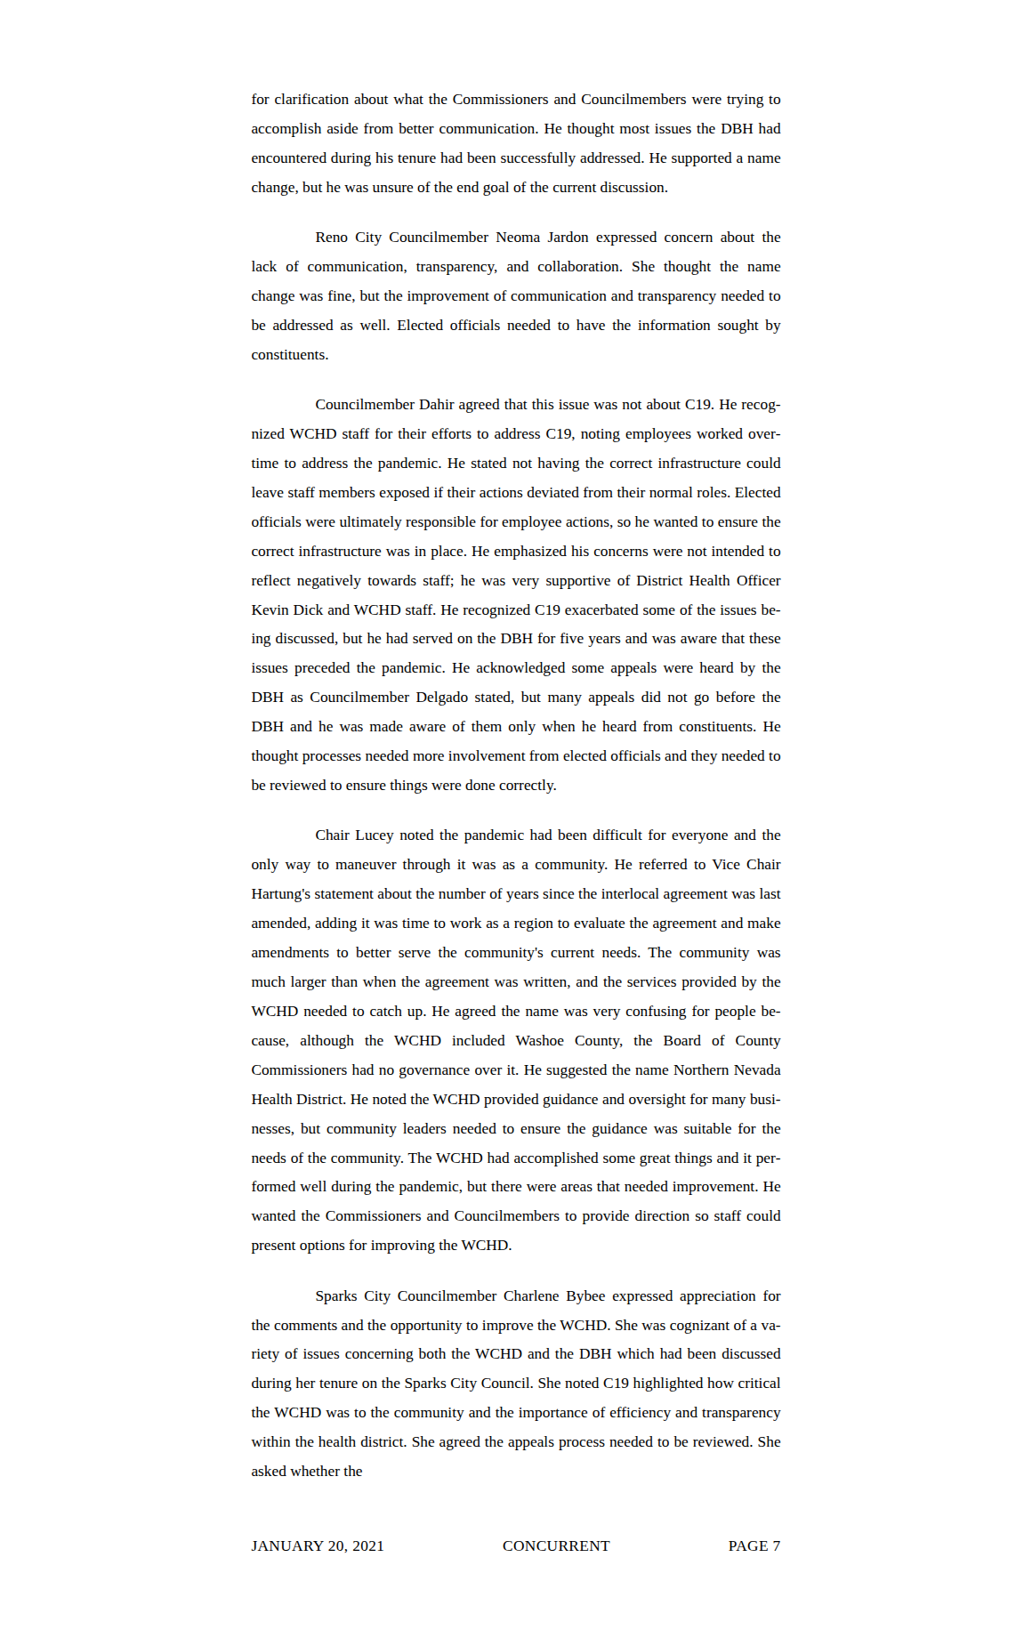for clarification about what the Commissioners and Councilmembers were trying to accomplish aside from better communication. He thought most issues the DBH had encountered during his tenure had been successfully addressed. He supported a name change, but he was unsure of the end goal of the current discussion.
Reno City Councilmember Neoma Jardon expressed concern about the lack of communication, transparency, and collaboration. She thought the name change was fine, but the improvement of communication and transparency needed to be addressed as well. Elected officials needed to have the information sought by constituents.
Councilmember Dahir agreed that this issue was not about C19. He recognized WCHD staff for their efforts to address C19, noting employees worked overtime to address the pandemic. He stated not having the correct infrastructure could leave staff members exposed if their actions deviated from their normal roles. Elected officials were ultimately responsible for employee actions, so he wanted to ensure the correct infrastructure was in place. He emphasized his concerns were not intended to reflect negatively towards staff; he was very supportive of District Health Officer Kevin Dick and WCHD staff. He recognized C19 exacerbated some of the issues being discussed, but he had served on the DBH for five years and was aware that these issues preceded the pandemic. He acknowledged some appeals were heard by the DBH as Councilmember Delgado stated, but many appeals did not go before the DBH and he was made aware of them only when he heard from constituents. He thought processes needed more involvement from elected officials and they needed to be reviewed to ensure things were done correctly.
Chair Lucey noted the pandemic had been difficult for everyone and the only way to maneuver through it was as a community. He referred to Vice Chair Hartung's statement about the number of years since the interlocal agreement was last amended, adding it was time to work as a region to evaluate the agreement and make amendments to better serve the community's current needs. The community was much larger than when the agreement was written, and the services provided by the WCHD needed to catch up. He agreed the name was very confusing for people because, although the WCHD included Washoe County, the Board of County Commissioners had no governance over it. He suggested the name Northern Nevada Health District. He noted the WCHD provided guidance and oversight for many businesses, but community leaders needed to ensure the guidance was suitable for the needs of the community. The WCHD had accomplished some great things and it performed well during the pandemic, but there were areas that needed improvement. He wanted the Commissioners and Councilmembers to provide direction so staff could present options for improving the WCHD.
Sparks City Councilmember Charlene Bybee expressed appreciation for the comments and the opportunity to improve the WCHD. She was cognizant of a variety of issues concerning both the WCHD and the DBH which had been discussed during her tenure on the Sparks City Council. She noted C19 highlighted how critical the WCHD was to the community and the importance of efficiency and transparency within the health district. She agreed the appeals process needed to be reviewed. She asked whether the
JANUARY 20, 2021 CONCURRENT PAGE 7